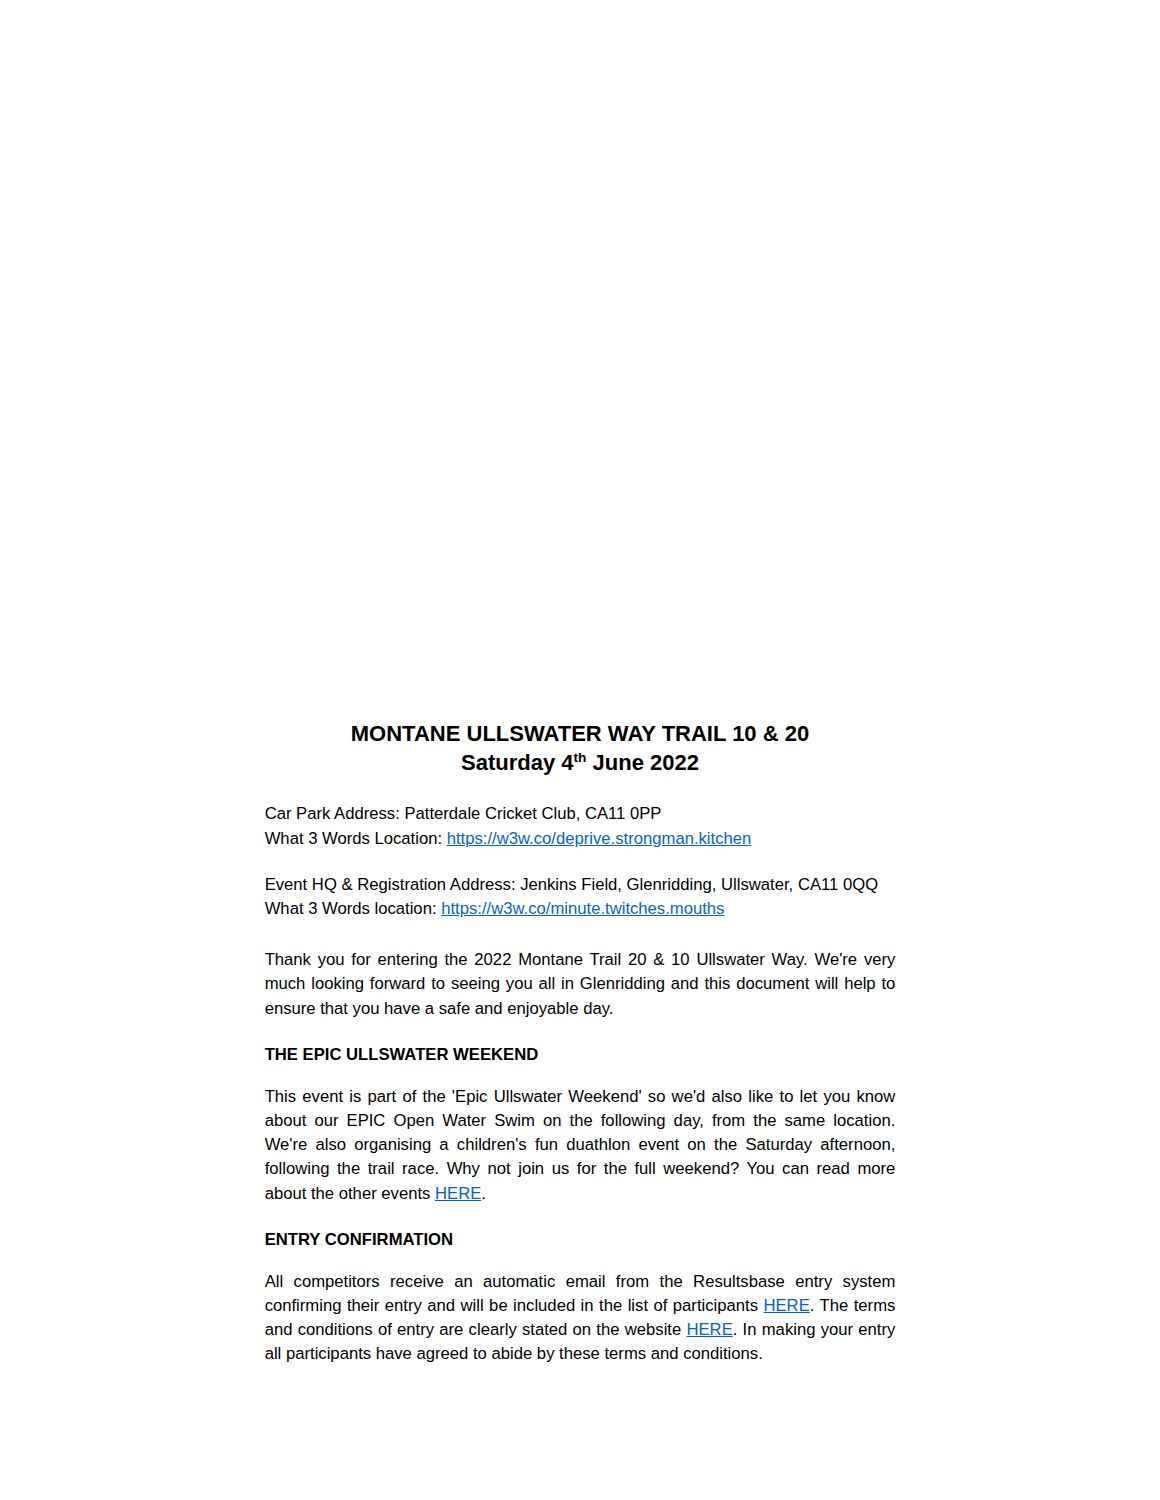MONTANE ULLSWATER WAY TRAIL 10 & 20 Saturday 4th June 2022
Car Park Address: Patterdale Cricket Club, CA11 0PP
What 3 Words Location: https://w3w.co/deprive.strongman.kitchen
Event HQ & Registration Address: Jenkins Field, Glenridding, Ullswater, CA11 0QQ
What 3 Words location: https://w3w.co/minute.twitches.mouths
Thank you for entering the 2022 Montane Trail 20 & 10 Ullswater Way. We're very much looking forward to seeing you all in Glenridding and this document will help to ensure that you have a safe and enjoyable day.
The Epic Ullswater Weekend
This event is part of the 'Epic Ullswater Weekend' so we'd also like to let you know about our EPIC Open Water Swim on the following day, from the same location. We're also organising a children's fun duathlon event on the Saturday afternoon, following the trail race. Why not join us for the full weekend? You can read more about the other events HERE.
Entry Confirmation
All competitors receive an automatic email from the Resultsbase entry system confirming their entry and will be included in the list of participants HERE. The terms and conditions of entry are clearly stated on the website HERE. In making your entry all participants have agreed to abide by these terms and conditions.